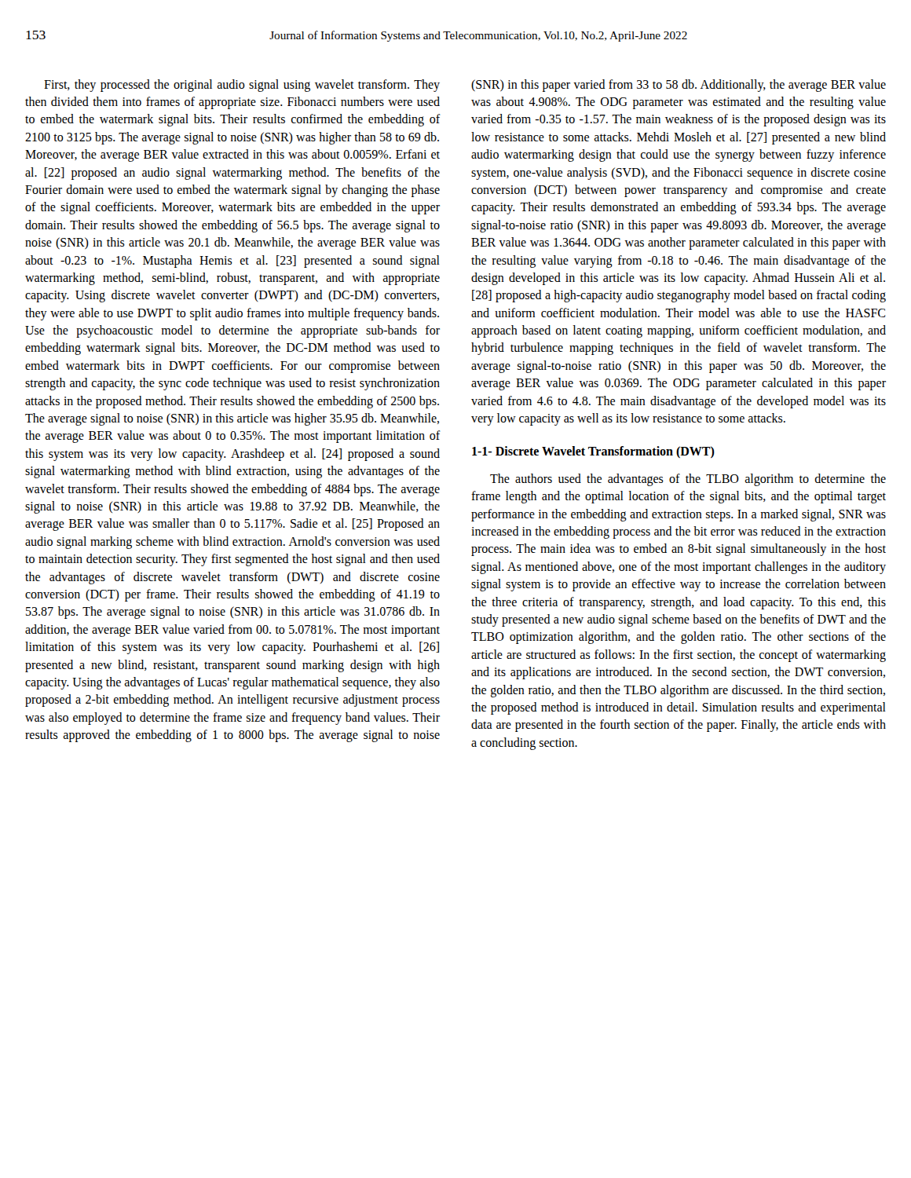153 Journal of Information Systems and Telecommunication, Vol.10, No.2, April-June 2022
First, they processed the original audio signal using wavelet transform. They then divided them into frames of appropriate size. Fibonacci numbers were used to embed the watermark signal bits. Their results confirmed the embedding of 2100 to 3125 bps. The average signal to noise (SNR) was higher than 58 to 69 db. Moreover, the average BER value extracted in this was about 0.0059%. Erfani et al. [22] proposed an audio signal watermarking method. The benefits of the Fourier domain were used to embed the watermark signal by changing the phase of the signal coefficients. Moreover, watermark bits are embedded in the upper domain. Their results showed the embedding of 56.5 bps. The average signal to noise (SNR) in this article was 20.1 db. Meanwhile, the average BER value was about -0.23 to -1%. Mustapha Hemis et al. [23] presented a sound signal watermarking method, semi-blind, robust, transparent, and with appropriate capacity. Using discrete wavelet converter (DWPT) and (DC-DM) converters, they were able to use DWPT to split audio frames into multiple frequency bands. Use the psychoacoustic model to determine the appropriate sub-bands for embedding watermark signal bits. Moreover, the DC-DM method was used to embed watermark bits in DWPT coefficients. For our compromise between strength and capacity, the sync code technique was used to resist synchronization attacks in the proposed method. Their results showed the embedding of 2500 bps. The average signal to noise (SNR) in this article was higher 35.95 db. Meanwhile, the average BER value was about 0 to 0.35%. The most important limitation of this system was its very low capacity. Arashdeep et al. [24] proposed a sound signal watermarking method with blind extraction, using the advantages of the wavelet transform. Their results showed the embedding of 4884 bps. The average signal to noise (SNR) in this article was 19.88 to 37.92 DB. Meanwhile, the average BER value was smaller than 0 to 5.117%. Sadie et al. [25] Proposed an audio signal marking scheme with blind extraction. Arnold's conversion was used to maintain detection security. They first segmented the host signal and then used the advantages of discrete wavelet transform (DWT) and discrete cosine conversion (DCT) per frame. Their results showed the embedding of 41.19 to 53.87 bps. The average signal to noise (SNR) in this article was 31.0786 db. In addition, the average BER value varied from 00. to 5.0781%. The most important limitation of this system was its very low capacity. Pourhashemi et al. [26] presented a new blind, resistant, transparent sound marking design with high capacity. Using the advantages of Lucas' regular mathematical sequence, they also proposed a 2-bit embedding method. An intelligent recursive adjustment process was also employed to determine the frame size and frequency band values. Their results approved the embedding of 1 to 8000 bps. The average signal to noise (SNR) in this paper varied from 33 to 58 db. Additionally, the average BER value was about 4.908%. The ODG parameter was estimated and the resulting value varied from -0.35 to -1.57. The main weakness of is the proposed design was its low resistance to some attacks. Mehdi Mosleh et al. [27] presented a new blind audio watermarking design that could use the synergy between fuzzy inference system, one-value analysis (SVD), and the Fibonacci sequence in discrete cosine conversion (DCT) between power transparency and compromise and create capacity. Their results demonstrated an embedding of 593.34 bps. The average signal-to-noise ratio (SNR) in this paper was 49.8093 db. Moreover, the average BER value was 1.3644. ODG was another parameter calculated in this paper with the resulting value varying from -0.18 to -0.46. The main disadvantage of the design developed in this article was its low capacity. Ahmad Hussein Ali et al. [28] proposed a high-capacity audio steganography model based on fractal coding and uniform coefficient modulation. Their model was able to use the HASFC approach based on latent coating mapping, uniform coefficient modulation, and hybrid turbulence mapping techniques in the field of wavelet transform. The average signal-to-noise ratio (SNR) in this paper was 50 db. Moreover, the average BER value was 0.0369. The ODG parameter calculated in this paper varied from 4.6 to 4.8. The main disadvantage of the developed model was its very low capacity as well as its low resistance to some attacks.
1-1- Discrete Wavelet Transformation (DWT)
The authors used the advantages of the TLBO algorithm to determine the frame length and the optimal location of the signal bits, and the optimal target performance in the embedding and extraction steps. In a marked signal, SNR was increased in the embedding process and the bit error was reduced in the extraction process. The main idea was to embed an 8-bit signal simultaneously in the host signal. As mentioned above, one of the most important challenges in the auditory signal system is to provide an effective way to increase the correlation between the three criteria of transparency, strength, and load capacity. To this end, this study presented a new audio signal scheme based on the benefits of DWT and the TLBO optimization algorithm, and the golden ratio. The other sections of the article are structured as follows: In the first section, the concept of watermarking and its applications are introduced. In the second section, the DWT conversion, the golden ratio, and then the TLBO algorithm are discussed. In the third section, the proposed method is introduced in detail. Simulation results and experimental data are presented in the fourth section of the paper. Finally, the article ends with a concluding section.